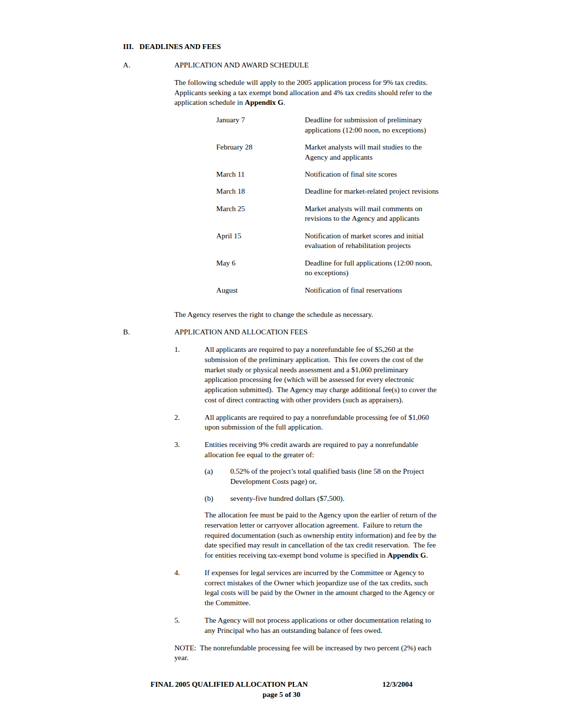III. DEADLINES AND FEES
A. APPLICATION AND AWARD SCHEDULE
The following schedule will apply to the 2005 application process for 9% tax credits. Applicants seeking a tax exempt bond allocation and 4% tax credits should refer to the application schedule in Appendix G.
| January 7 | Deadline for submission of preliminary applications (12:00 noon, no exceptions) |
| February 28 | Market analysts will mail studies to the Agency and applicants |
| March 11 | Notification of final site scores |
| March 18 | Deadline for market-related project revisions |
| March 25 | Market analysts will mail comments on revisions to the Agency and applicants |
| April 15 | Notification of market scores and initial evaluation of rehabilitation projects |
| May 6 | Deadline for full applications (12:00 noon, no exceptions) |
| August | Notification of final reservations |
The Agency reserves the right to change the schedule as necessary.
B. APPLICATION AND ALLOCATION FEES
1. All applicants are required to pay a nonrefundable fee of $5,260 at the submission of the preliminary application. This fee covers the cost of the market study or physical needs assessment and a $1,060 preliminary application processing fee (which will be assessed for every electronic application submitted). The Agency may charge additional fee(s) to cover the cost of direct contracting with other providers (such as appraisers).
2. All applicants are required to pay a nonrefundable processing fee of $1,060 upon submission of the full application.
3. Entities receiving 9% credit awards are required to pay a nonrefundable allocation fee equal to the greater of:
(a) 0.52% of the project’s total qualified basis (line 58 on the Project Development Costs page) or,
(b) seventy-five hundred dollars ($7,500).
The allocation fee must be paid to the Agency upon the earlier of return of the reservation letter or carryover allocation agreement. Failure to return the required documentation (such as ownership entity information) and fee by the date specified may result in cancellation of the tax credit reservation. The fee for entities receiving tax-exempt bond volume is specified in Appendix G.
4. If expenses for legal services are incurred by the Committee or Agency to correct mistakes of the Owner which jeopardize use of the tax credits, such legal costs will be paid by the Owner in the amount charged to the Agency or the Committee.
5. The Agency will not process applications or other documentation relating to any Principal who has an outstanding balance of fees owed.
NOTE: The nonrefundable processing fee will be increased by two percent (2%) each year.
FINAL 2005 QUALIFIED ALLOCATION PLAN 12/3/2004
page 5 of 30